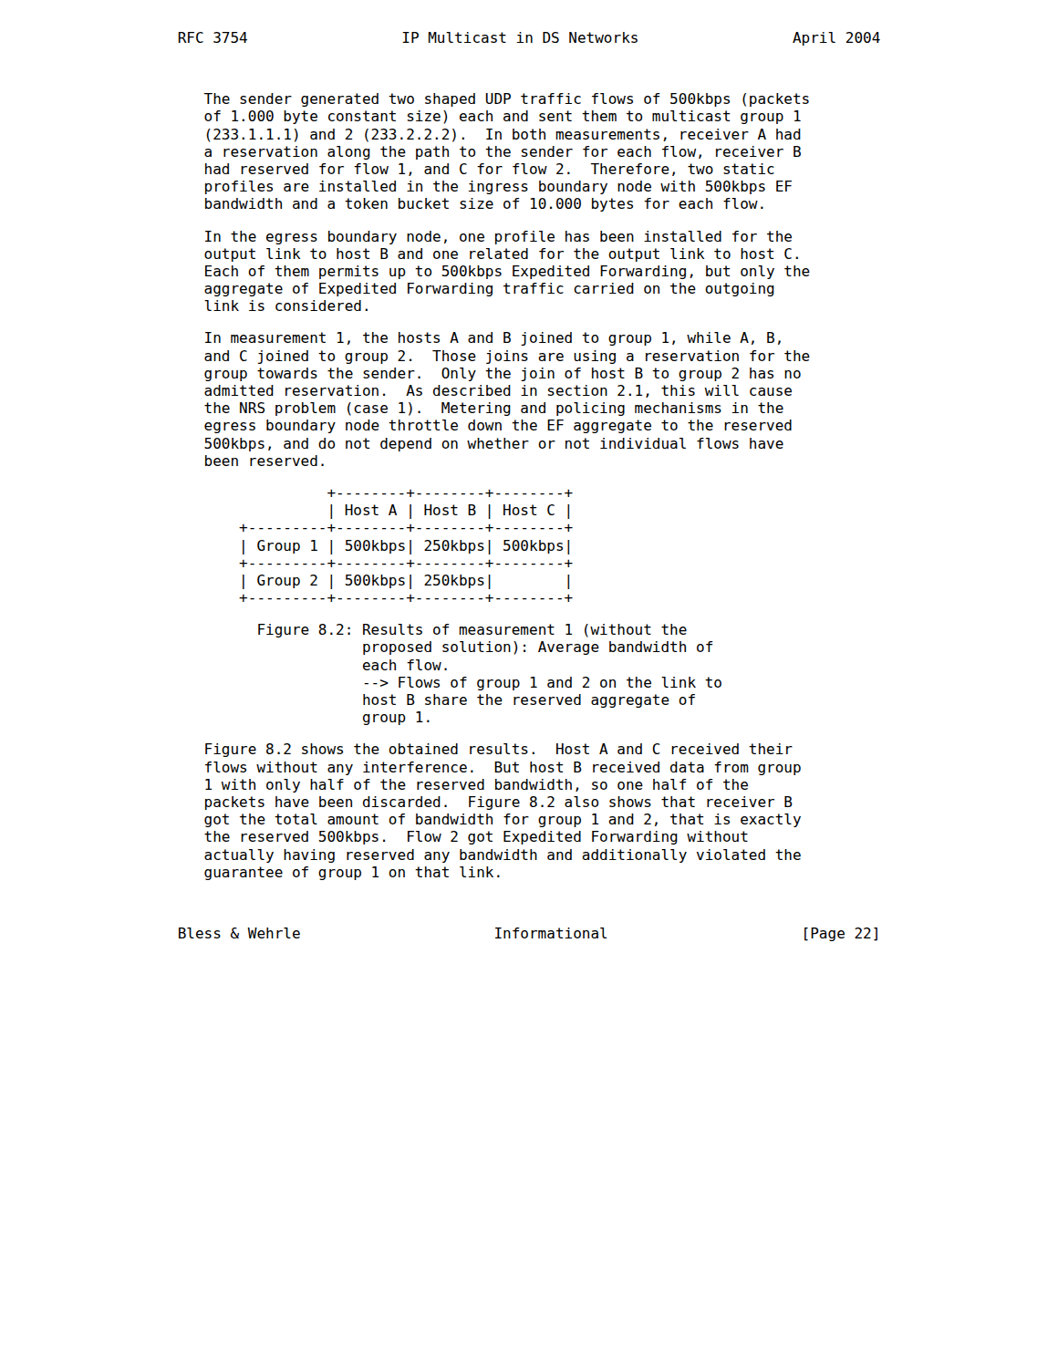RFC 3754 IP Multicast in DS Networks April 2004
The sender generated two shaped UDP traffic flows of 500kbps (packets of 1.000 byte constant size) each and sent them to multicast group 1 (233.1.1.1) and 2 (233.2.2.2). In both measurements, receiver A had a reservation along the path to the sender for each flow, receiver B had reserved for flow 1, and C for flow 2. Therefore, two static profiles are installed in the ingress boundary node with 500kbps EF bandwidth and a token bucket size of 10.000 bytes for each flow.
In the egress boundary node, one profile has been installed for the output link to host B and one related for the output link to host C. Each of them permits up to 500kbps Expedited Forwarding, but only the aggregate of Expedited Forwarding traffic carried on the outgoing link is considered.
In measurement 1, the hosts A and B joined to group 1, while A, B, and C joined to group 2. Those joins are using a reservation for the group towards the sender. Only the join of host B to group 2 has no admitted reservation. As described in section 2.1, this will cause the NRS problem (case 1). Metering and policing mechanisms in the egress boundary node throttle down the EF aggregate to the reserved 500kbps, and do not depend on whether or not individual flows have been reserved.
              +--------+--------+--------+
              | Host A | Host B | Host C |
    +---------+--------+--------+--------+
    | Group 1 | 500kbps| 250kbps| 500kbps|
    +---------+--------+--------+--------+
    | Group 2 | 500kbps| 250kbps|        |
    +---------+--------+--------+--------+
Figure 8.2: Results of measurement 1 (without the proposed solution): Average bandwidth of each flow. --> Flows of group 1 and 2 on the link to host B share the reserved aggregate of group 1.
Figure 8.2 shows the obtained results. Host A and C received their flows without any interference. But host B received data from group 1 with only half of the reserved bandwidth, so one half of the packets have been discarded. Figure 8.2 also shows that receiver B got the total amount of bandwidth for group 1 and 2, that is exactly the reserved 500kbps. Flow 2 got Expedited Forwarding without actually having reserved any bandwidth and additionally violated the guarantee of group 1 on that link.
Bless & Wehrle Informational [Page 22]